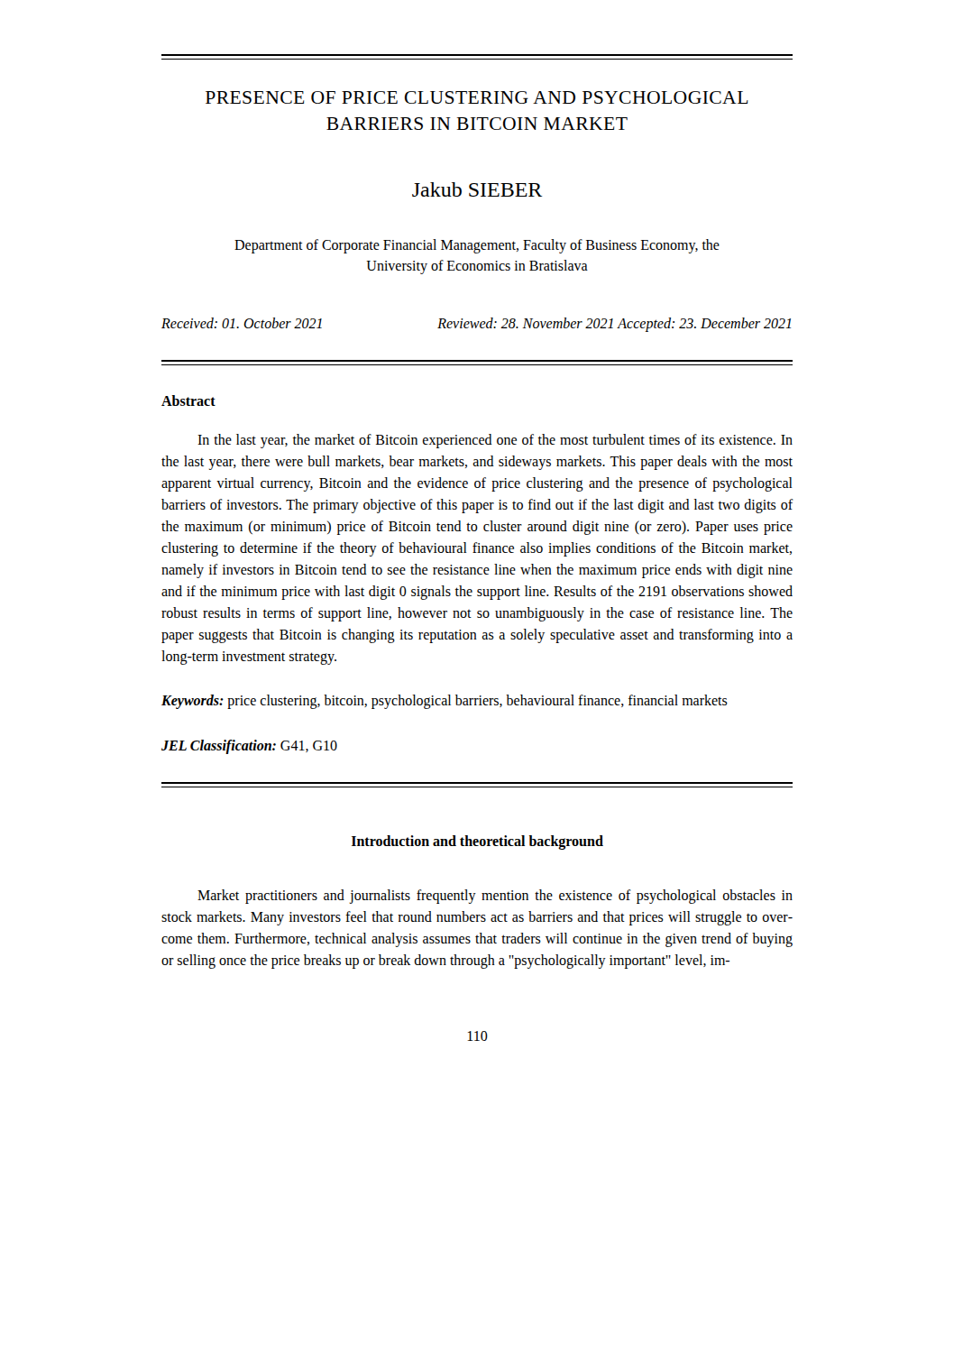Presence of Price Clustering and Psychological
Barriers in Bitcoin Market
Jakub SIEBER
Department of Corporate Financial Management, Faculty of Business Economy, the
University of Economics in Bratislava
Received: 01. October 2021 Reviewed: 28. November 2021 Accepted: 23. December 2021
Abstract
In the last year, the market of Bitcoin experienced one of the most turbulent times of its existence. In the last year, there were bull markets, bear markets, and sideways markets. This paper deals with the most apparent virtual currency, Bitcoin and the evidence of price clustering and the presence of psychological barriers of investors. The primary objective of this paper is to find out if the last digit and last two digits of the maximum (or minimum) price of Bitcoin tend to cluster around digit nine (or zero). Paper uses price clustering to determine if the theory of behavioural finance also implies conditions of the Bitcoin market, namely if investors in Bitcoin tend to see the resistance line when the maximum price ends with digit nine and if the minimum price with last digit 0 signals the support line. Results of the 2191 observations showed robust results in terms of support line, however not so unambiguously in the case of resistance line. The paper suggests that Bitcoin is changing its reputation as a solely speculative asset and transforming into a long-term investment strategy.
Keywords: price clustering, bitcoin, psychological barriers, behavioural finance, financial markets
JEL Classification: G41, G10
Introduction and theoretical background
Market practitioners and journalists frequently mention the existence of psychological obstacles in stock markets. Many investors feel that round numbers act as barriers and that prices will struggle to overcome them. Furthermore, technical analysis assumes that traders will continue in the given trend of buying or selling once the price breaks up or break down through a "psychologically important" level, im-
110